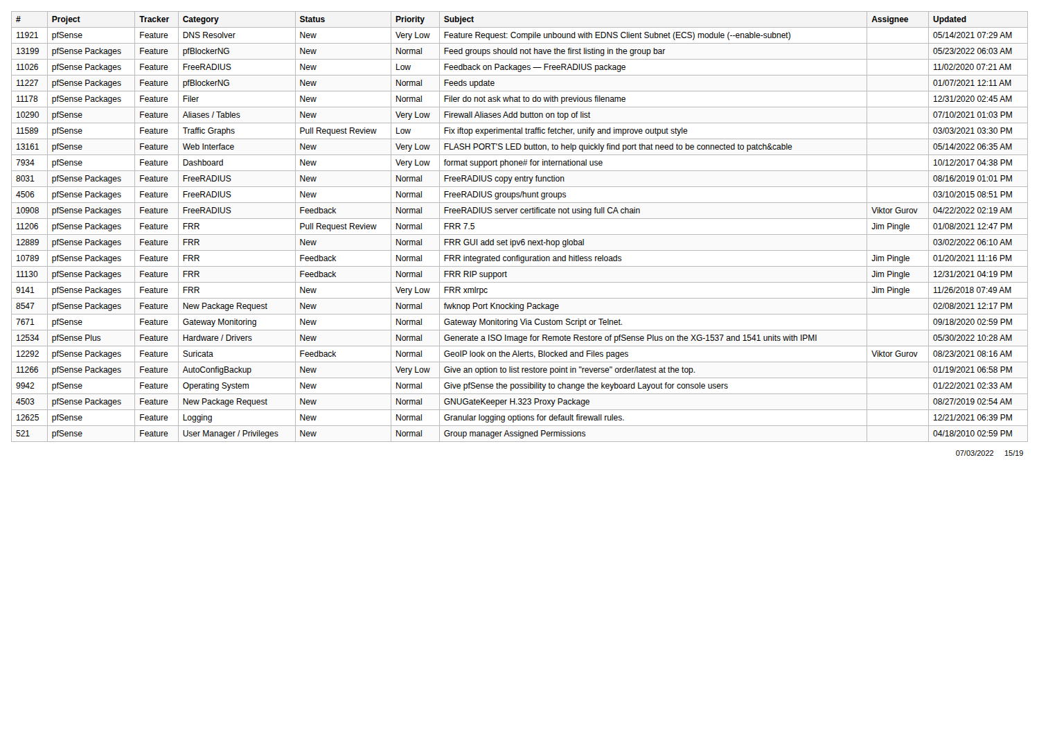Issue list
| # | Project | Tracker | Category | Status | Priority | Subject | Assignee | Updated |
| --- | --- | --- | --- | --- | --- | --- | --- | --- |
| 11921 | pfSense | Feature | DNS Resolver | New | Very Low | Feature Request: Compile unbound with EDNS Client Subnet (ECS) module (--enable-subnet) | | 05/14/2021 07:29 AM |
| 13199 | pfSense Packages | Feature | pfBlockerNG | New | Normal | Feed groups should not have the first listing in the group bar | | 05/23/2022 06:03 AM |
| 11026 | pfSense Packages | Feature | FreeRADIUS | New | Low | Feedback on Packages — FreeRADIUS package | | 11/02/2020 07:21 AM |
| 11227 | pfSense Packages | Feature | pfBlockerNG | New | Normal | Feeds update | | 01/07/2021 12:11 AM |
| 11178 | pfSense Packages | Feature | Filer | New | Normal | Filer do not ask what to do with previous filename | | 12/31/2020 02:45 AM |
| 10290 | pfSense | Feature | Aliases / Tables | New | Very Low | Firewall Aliases Add button on top of list | | 07/10/2021 01:03 PM |
| 11589 | pfSense | Feature | Traffic Graphs | Pull Request Review | Low | Fix iftop experimental traffic fetcher, unify and improve output style | | 03/03/2021 03:30 PM |
| 13161 | pfSense | Feature | Web Interface | New | Very Low | FLASH PORT'S LED button, to help quickly find port that need to be connected to patch&cable | | 05/14/2022 06:35 AM |
| 7934 | pfSense | Feature | Dashboard | New | Very Low | format support phone# for international use | | 10/12/2017 04:38 PM |
| 8031 | pfSense Packages | Feature | FreeRADIUS | New | Normal | FreeRADIUS copy entry function | | 08/16/2019 01:01 PM |
| 4506 | pfSense Packages | Feature | FreeRADIUS | New | Normal | FreeRADIUS groups/hunt groups | | 03/10/2015 08:51 PM |
| 10908 | pfSense Packages | Feature | FreeRADIUS | Feedback | Normal | FreeRADIUS server certificate not using full CA chain | Viktor Gurov | 04/22/2022 02:19 AM |
| 11206 | pfSense Packages | Feature | FRR | Pull Request Review | Normal | FRR 7.5 | Jim Pingle | 01/08/2021 12:47 PM |
| 12889 | pfSense Packages | Feature | FRR | New | Normal | FRR GUI add set ipv6 next-hop global | | 03/02/2022 06:10 AM |
| 10789 | pfSense Packages | Feature | FRR | Feedback | Normal | FRR integrated configuration and hitless reloads | Jim Pingle | 01/20/2021 11:16 PM |
| 11130 | pfSense Packages | Feature | FRR | Feedback | Normal | FRR RIP support | Jim Pingle | 12/31/2021 04:19 PM |
| 9141 | pfSense Packages | Feature | FRR | New | Very Low | FRR xmlrpc | Jim Pingle | 11/26/2018 07:49 AM |
| 8547 | pfSense Packages | Feature | New Package Request | New | Normal | fwknop Port Knocking Package | | 02/08/2021 12:17 PM |
| 7671 | pfSense | Feature | Gateway Monitoring | New | Normal | Gateway Monitoring Via Custom Script or Telnet. | | 09/18/2020 02:59 PM |
| 12534 | pfSense Plus | Feature | Hardware / Drivers | New | Normal | Generate a ISO Image for Remote Restore of pfSense Plus on the XG-1537 and 1541 units with IPMI | | 05/30/2022 10:28 AM |
| 12292 | pfSense Packages | Feature | Suricata | Feedback | Normal | GeoIP look on the Alerts, Blocked and Files pages | Viktor Gurov | 08/23/2021 08:16 AM |
| 11266 | pfSense Packages | Feature | AutoConfigBackup | New | Very Low | Give an option to list restore point in "reverse" order/latest at the top. | | 01/19/2021 06:58 PM |
| 9942 | pfSense | Feature | Operating System | New | Normal | Give pfSense the possibility to change the keyboard Layout for console users | | 01/22/2021 02:33 AM |
| 4503 | pfSense Packages | Feature | New Package Request | New | Normal | GNUGateKeeper H.323 Proxy Package | | 08/27/2019 02:54 AM |
| 12625 | pfSense | Feature | Logging | New | Normal | Granular logging options for default firewall rules. | | 12/21/2021 06:39 PM |
| 521 | pfSense | Feature | User Manager / Privileges | New | Normal | Group manager Assigned Permissions | | 04/18/2010 02:59 PM |
| 07/03/2022 15/19 |